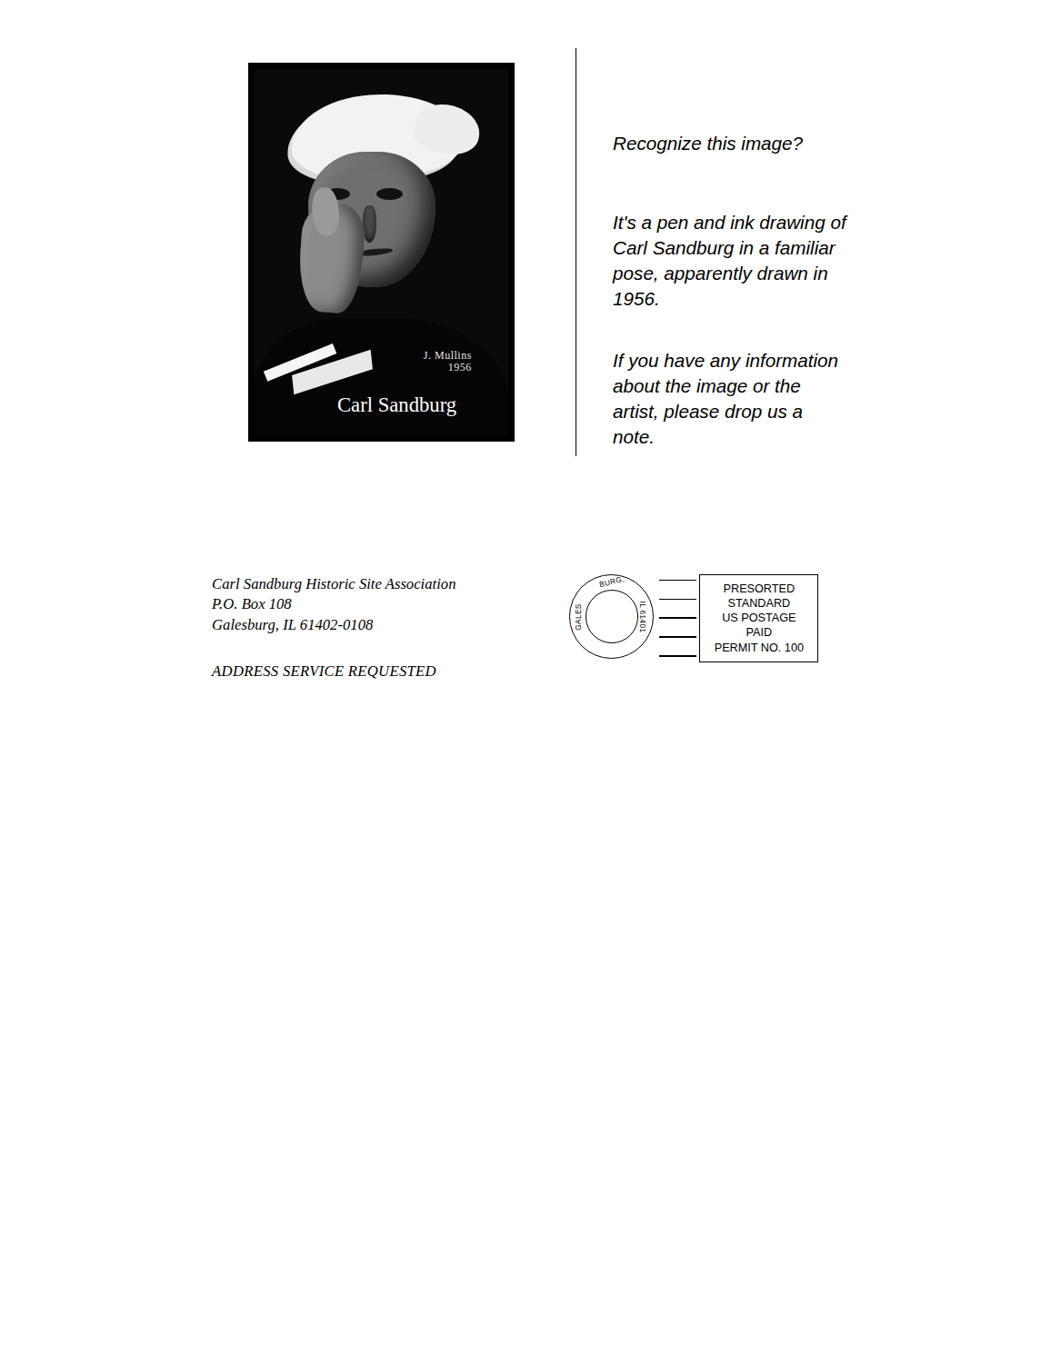J. Mullins
1956
Carl Sandburg
Recognize this image?
It's a pen and ink drawing of Carl Sandburg in a familiar pose, apparently drawn in 1956.
If you have any information about the image or the artist, please drop us a note.
Carl Sandburg Historic Site Association
P.O. Box 108
Galesburg, IL 61402-0108
ADDRESS SERVICE REQUESTED
BURG, GALES IL 61401
PRESORTED
STANDARD
US POSTAGE
PAID
PERMIT NO. 100